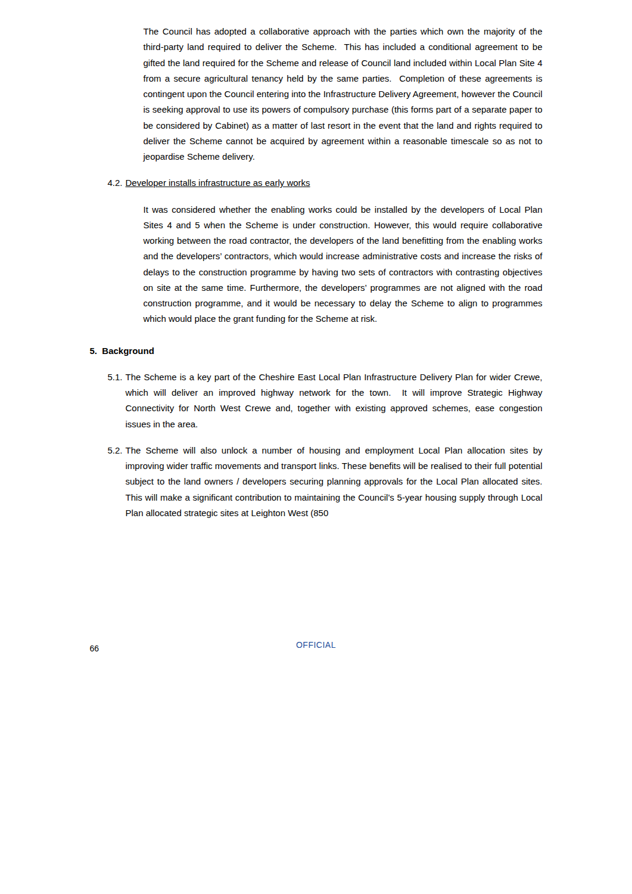The Council has adopted a collaborative approach with the parties which own the majority of the third-party land required to deliver the Scheme. This has included a conditional agreement to be gifted the land required for the Scheme and release of Council land included within Local Plan Site 4 from a secure agricultural tenancy held by the same parties. Completion of these agreements is contingent upon the Council entering into the Infrastructure Delivery Agreement, however the Council is seeking approval to use its powers of compulsory purchase (this forms part of a separate paper to be considered by Cabinet) as a matter of last resort in the event that the land and rights required to deliver the Scheme cannot be acquired by agreement within a reasonable timescale so as not to jeopardise Scheme delivery.
4.2.
Developer installs infrastructure as early works
It was considered whether the enabling works could be installed by the developers of Local Plan Sites 4 and 5 when the Scheme is under construction. However, this would require collaborative working between the road contractor, the developers of the land benefitting from the enabling works and the developers’ contractors, which would increase administrative costs and increase the risks of delays to the construction programme by having two sets of contractors with contrasting objectives on site at the same time. Furthermore, the developers’ programmes are not aligned with the road construction programme, and it would be necessary to delay the Scheme to align to programmes which would place the grant funding for the Scheme at risk.
5. Background
5.1.
The Scheme is a key part of the Cheshire East Local Plan Infrastructure Delivery Plan for wider Crewe, which will deliver an improved highway network for the town. It will improve Strategic Highway Connectivity for North West Crewe and, together with existing approved schemes, ease congestion issues in the area.
5.2.
The Scheme will also unlock a number of housing and employment Local Plan allocation sites by improving wider traffic movements and transport links. These benefits will be realised to their full potential subject to the land owners / developers securing planning approvals for the Local Plan allocated sites. This will make a significant contribution to maintaining the Council’s 5-year housing supply through Local Plan allocated strategic sites at Leighton West (850
66
OFFICIAL